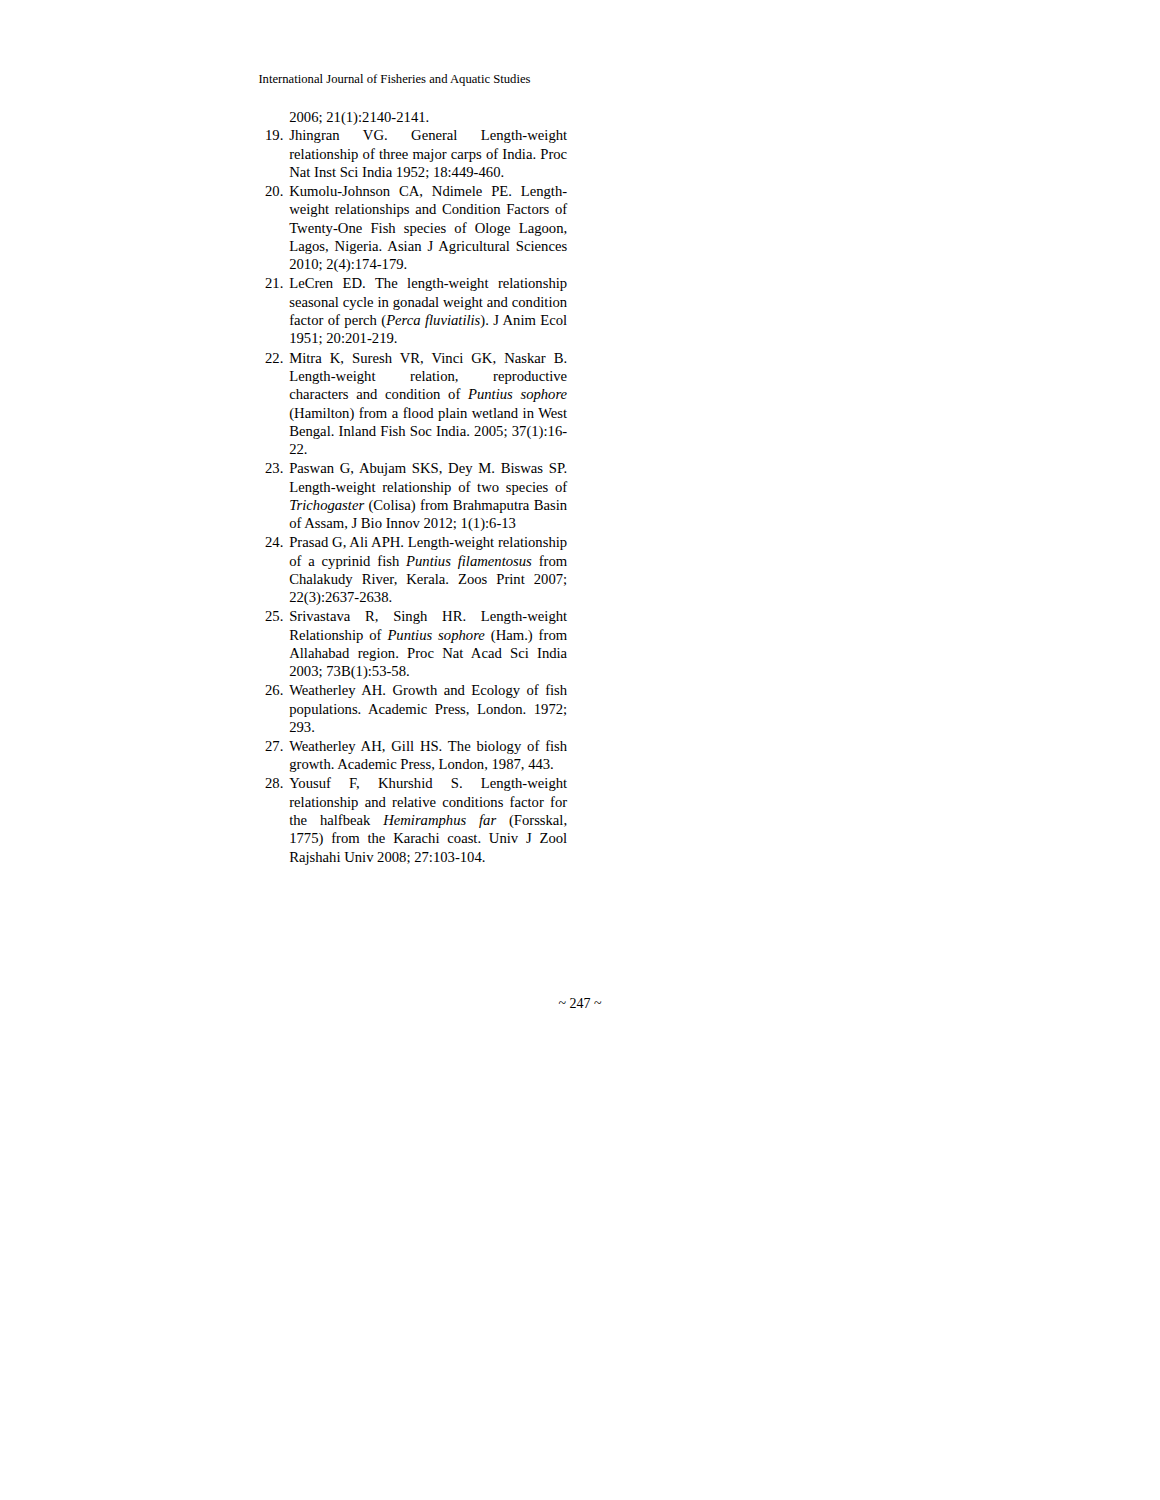International Journal of Fisheries and Aquatic Studies
2006; 21(1):2140-2141.
19. Jhingran VG. General Length-weight relationship of three major carps of India. Proc Nat Inst Sci India 1952; 18:449-460.
20. Kumolu-Johnson CA, Ndimele PE. Length-weight relationships and Condition Factors of Twenty-One Fish species of Ologe Lagoon, Lagos, Nigeria. Asian J Agricultural Sciences 2010; 2(4):174-179.
21. LeCren ED. The length-weight relationship seasonal cycle in gonadal weight and condition factor of perch (Perca fluviatilis). J Anim Ecol 1951; 20:201-219.
22. Mitra K, Suresh VR, Vinci GK, Naskar B. Length-weight relation, reproductive characters and condition of Puntius sophore (Hamilton) from a flood plain wetland in West Bengal. Inland Fish Soc India. 2005; 37(1):16-22.
23. Paswan G, Abujam SKS, Dey M. Biswas SP. Length-weight relationship of two species of Trichogaster (Colisa) from Brahmaputra Basin of Assam, J Bio Innov 2012; 1(1):6-13
24. Prasad G, Ali APH. Length-weight relationship of a cyprinid fish Puntius filamentosus from Chalakudy River, Kerala. Zoos Print 2007; 22(3):2637-2638.
25. Srivastava R, Singh HR. Length-weight Relationship of Puntius sophore (Ham.) from Allahabad region. Proc Nat Acad Sci India 2003; 73B(1):53-58.
26. Weatherley AH. Growth and Ecology of fish populations. Academic Press, London. 1972; 293.
27. Weatherley AH, Gill HS. The biology of fish growth. Academic Press, London, 1987, 443.
28. Yousuf F, Khurshid S. Length-weight relationship and relative conditions factor for the halfbeak Hemiramphus far (Forsskal, 1775) from the Karachi coast. Univ J Zool Rajshahi Univ 2008; 27:103-104.
~ 247 ~